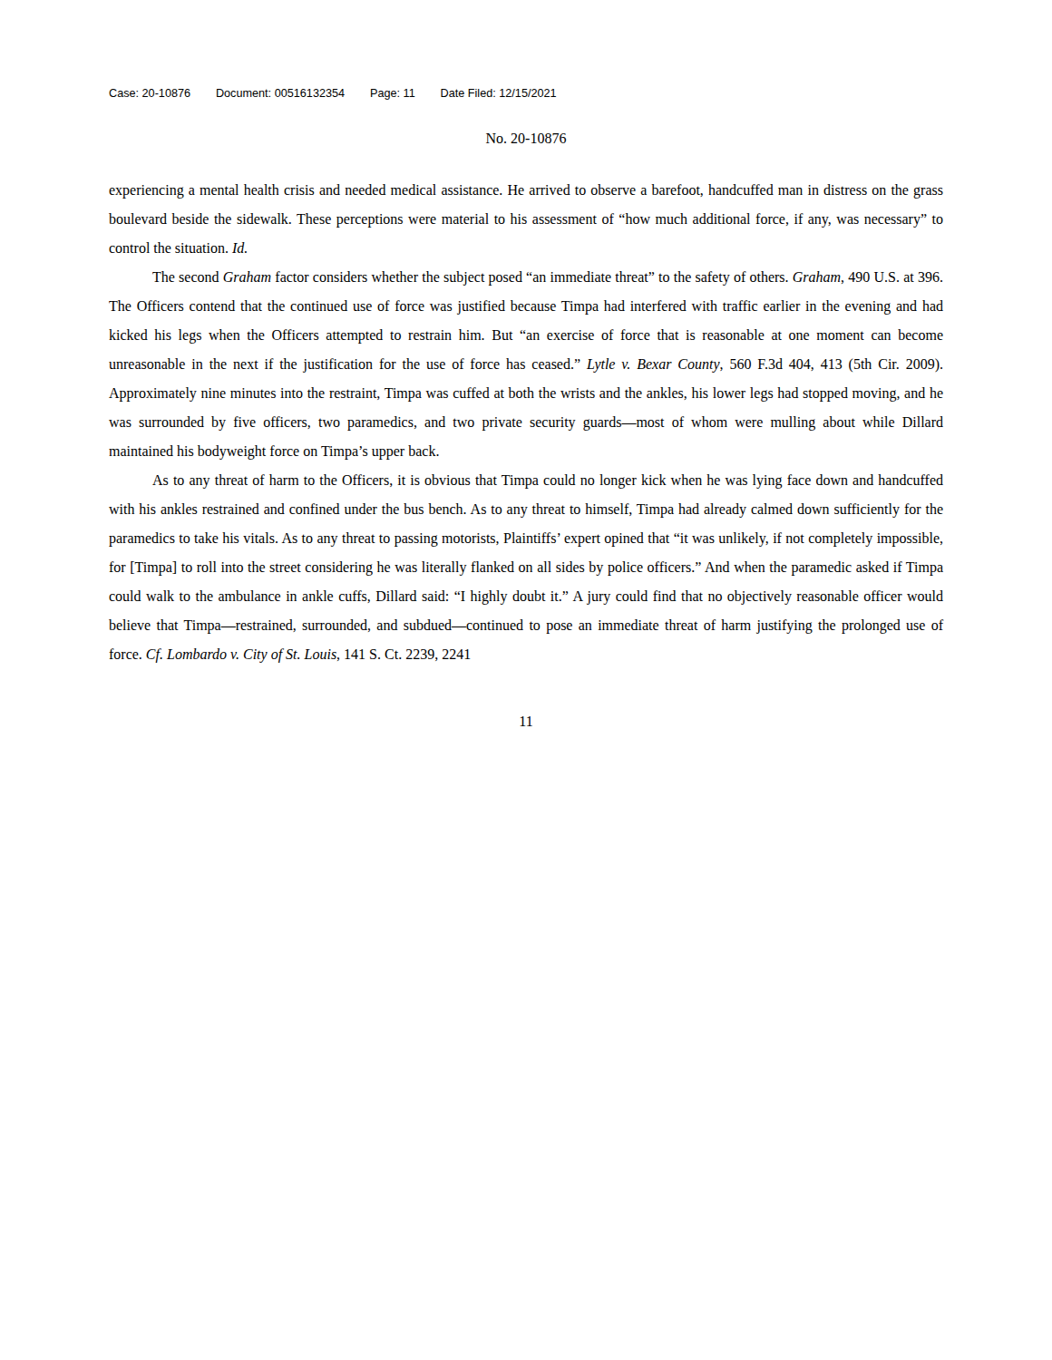Case: 20-10876 Document: 00516132354 Page: 11 Date Filed: 12/15/2021
No. 20-10876
experiencing a mental health crisis and needed medical assistance. He arrived to observe a barefoot, handcuffed man in distress on the grass boulevard beside the sidewalk. These perceptions were material to his assessment of “how much additional force, if any, was necessary” to control the situation. Id.
The second Graham factor considers whether the subject posed “an immediate threat” to the safety of others. Graham, 490 U.S. at 396. The Officers contend that the continued use of force was justified because Timpa had interfered with traffic earlier in the evening and had kicked his legs when the Officers attempted to restrain him. But “an exercise of force that is reasonable at one moment can become unreasonable in the next if the justification for the use of force has ceased.” Lytle v. Bexar County, 560 F.3d 404, 413 (5th Cir. 2009). Approximately nine minutes into the restraint, Timpa was cuffed at both the wrists and the ankles, his lower legs had stopped moving, and he was surrounded by five officers, two paramedics, and two private security guards—most of whom were mulling about while Dillard maintained his bodyweight force on Timpa’s upper back.
As to any threat of harm to the Officers, it is obvious that Timpa could no longer kick when he was lying face down and handcuffed with his ankles restrained and confined under the bus bench. As to any threat to himself, Timpa had already calmed down sufficiently for the paramedics to take his vitals. As to any threat to passing motorists, Plaintiffs’ expert opined that “it was unlikely, if not completely impossible, for [Timpa] to roll into the street considering he was literally flanked on all sides by police officers.” And when the paramedic asked if Timpa could walk to the ambulance in ankle cuffs, Dillard said: “I highly doubt it.” A jury could find that no objectively reasonable officer would believe that Timpa—restrained, surrounded, and subdued—continued to pose an immediate threat of harm justifying the prolonged use of force. Cf. Lombardo v. City of St. Louis, 141 S. Ct. 2239, 2241
11